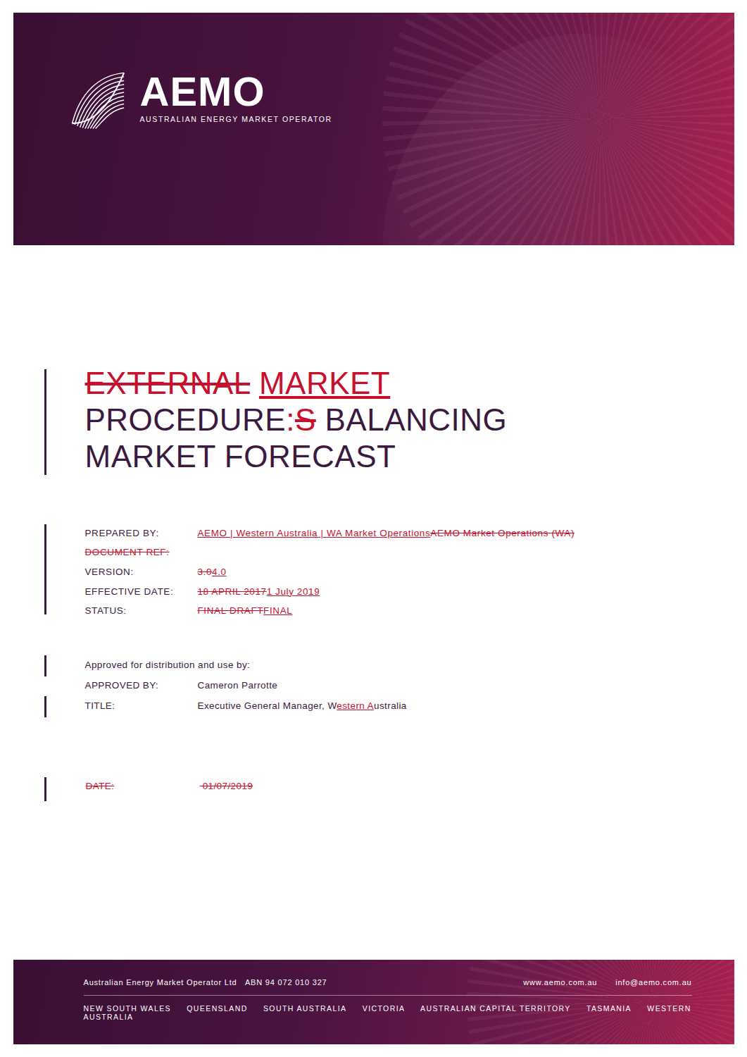AEMO
AUSTRALIAN ENERGY MARKET OPERATOR
EXTERNAL MARKET
PROCEDURE: S BALANCING
MARKET FORECAST
| Prepared by: | AEMO / Western Australia / WA Market Operations AEMO Market Operations (WA) |
| Document ref: | |
| Version: | 3.0 4.0 |
| Effective date: | 18 APRIL 2017 1 July 2019 |
| Status: | FINAL DRAFT FINAL |
| Approved for distribution and use by: |
| Approved by: | Cameron Parrotte |
| Title: | Executive General Manager, W estern A ustralia |
| DATE: | 01/07/2019 |
Australian Energy Market Operator Ltd ABN 94 072 010 327
www.aemo.com.au info@aemo.com.au
NEW SOUTH WALES QUEENSLAND SOUTH AUSTRALIA VICTORIA AUSTRALIAN CAPITAL TERRITORY TASMANIA WESTERN AUSTRALIA